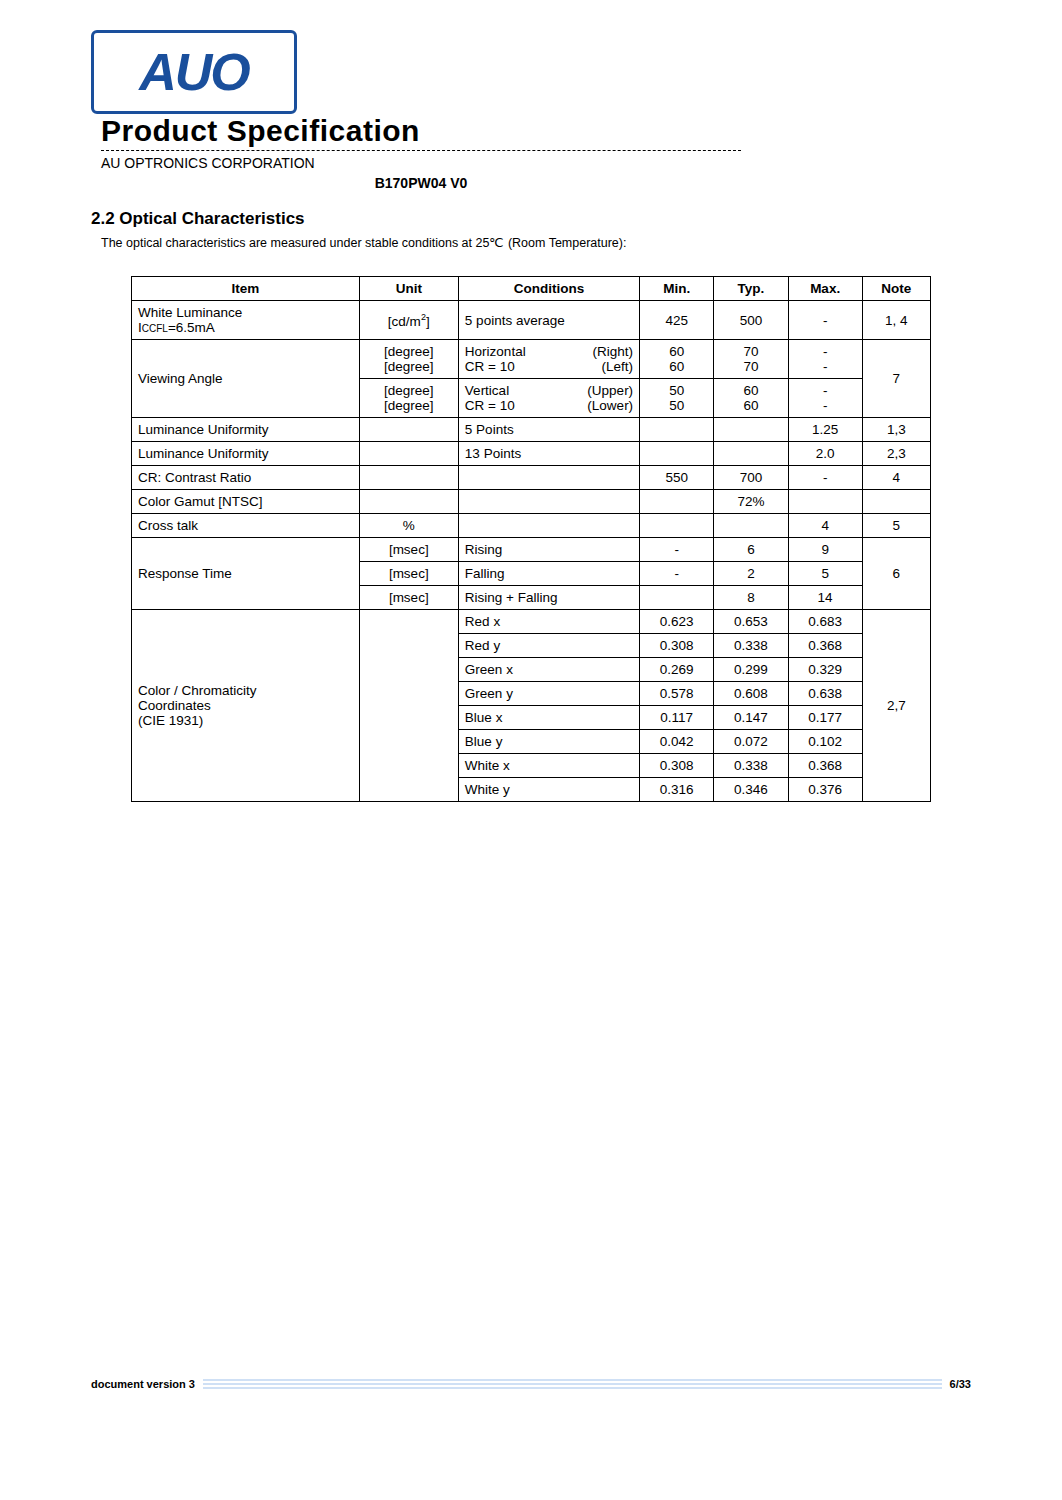AUO
Product Specification
AU OPTRONICS CORPORATION
B170PW04 V0
2.2 Optical Characteristics
The optical characteristics are measured under stable conditions at 25℃ (Room Temperature):
| Item | Unit | Conditions | Min. | Typ. | Max. | Note |
| --- | --- | --- | --- | --- | --- | --- |
| White Luminance I CCFL =6.5mA | [cd/m 2 ] | 5 points average | 425 | 500 | - | 1, 4 |
| Viewing Angle | [degree] [degree] | Horizontal (Right) CR = 10 (Left) | 60 60 | 70 70 | - - | 7 |
| [degree] [degree] | Vertical (Upper) CR = 10 (Lower) | 50 50 | 60 60 | - - |
| Luminance Uniformity | | 5 Points | | | 1.25 | 1,3 |
| Luminance Uniformity | | 13 Points | | | 2.0 | 2,3 |
| CR: Contrast Ratio | | | 550 | 700 | - | 4 |
| Color Gamut [NTSC] | | | | 72% | | |
| Cross talk | % | | | | 4 | 5 |
| Response Time | [msec] | Rising | - | 6 | 9 | 6 |
| [msec] | Falling | - | 2 | 5 |
| [msec] | Rising + Falling | | 8 | 14 |
| Color / Chromaticity Coordinates (CIE 1931) | | Red x | 0.623 | 0.653 | 0.683 | 2,7 |
| Red y | 0.308 | 0.338 | 0.368 |
| Green x | 0.269 | 0.299 | 0.329 |
| Green y | 0.578 | 0.608 | 0.638 |
| Blue x | 0.117 | 0.147 | 0.177 |
| Blue y | 0.042 | 0.072 | 0.102 |
| White x | 0.308 | 0.338 | 0.368 |
| White y | 0.316 | 0.346 | 0.376 |
document version 3
6/33